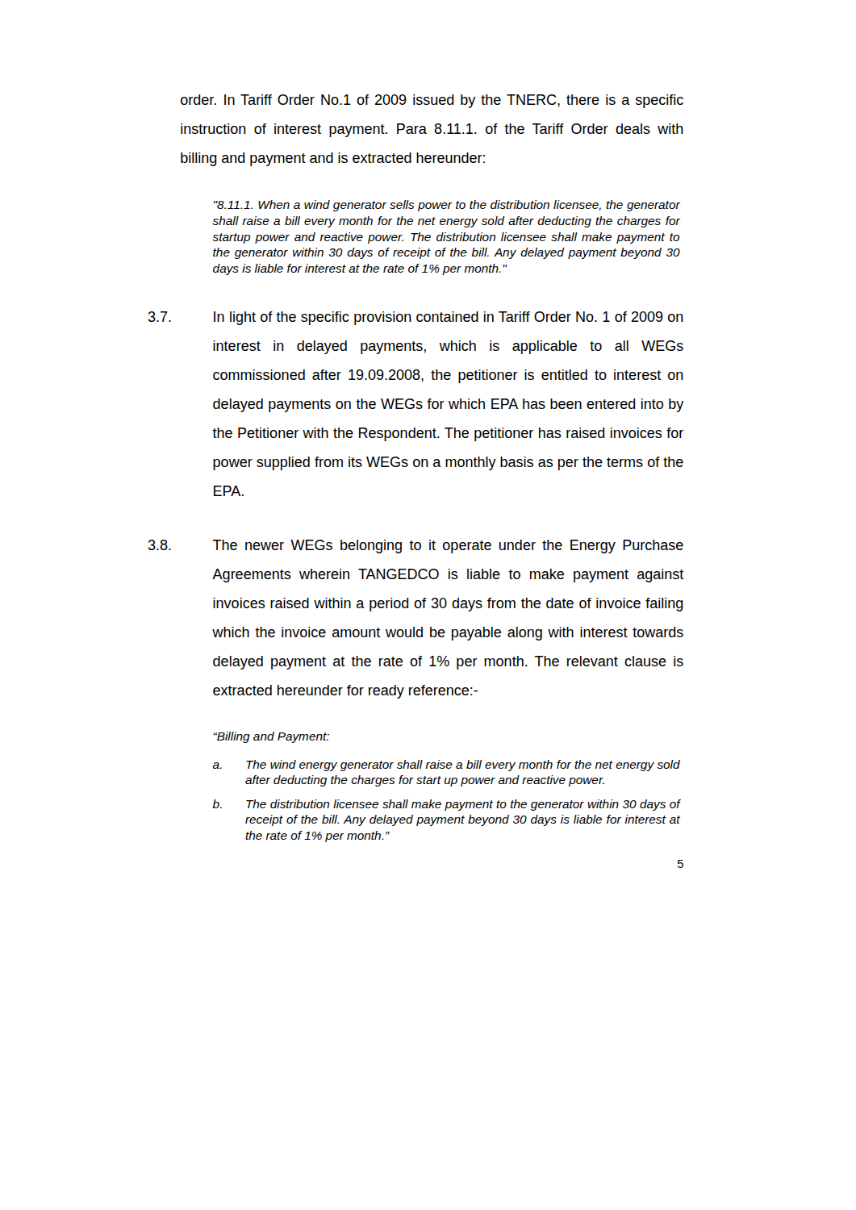order. In Tariff Order No.1 of 2009 issued by the TNERC, there is a specific instruction of interest payment. Para 8.11.1. of the Tariff Order deals with billing and payment and is extracted hereunder:
"8.11.1. When a wind generator sells power to the distribution licensee, the generator shall raise a bill every month for the net energy sold after deducting the charges for startup power and reactive power. The distribution licensee shall make payment to the generator within 30 days of receipt of the bill. Any delayed payment beyond 30 days is liable for interest at the rate of 1% per month."
3.7. In light of the specific provision contained in Tariff Order No. 1 of 2009 on interest in delayed payments, which is applicable to all WEGs commissioned after 19.09.2008, the petitioner is entitled to interest on delayed payments on the WEGs for which EPA has been entered into by the Petitioner with the Respondent. The petitioner has raised invoices for power supplied from its WEGs on a monthly basis as per the terms of the EPA.
3.8. The newer WEGs belonging to it operate under the Energy Purchase Agreements wherein TANGEDCO is liable to make payment against invoices raised within a period of 30 days from the date of invoice failing which the invoice amount would be payable along with interest towards delayed payment at the rate of 1% per month. The relevant clause is extracted hereunder for ready reference:-
“Billing and Payment:
a.
The wind energy generator shall raise a bill every month for the net energy sold after deducting the charges for start up power and reactive power.
b.
The distribution licensee shall make payment to the generator within 30 days of receipt of the bill. Any delayed payment beyond 30 days is liable for interest at the rate of 1% per month.”
5